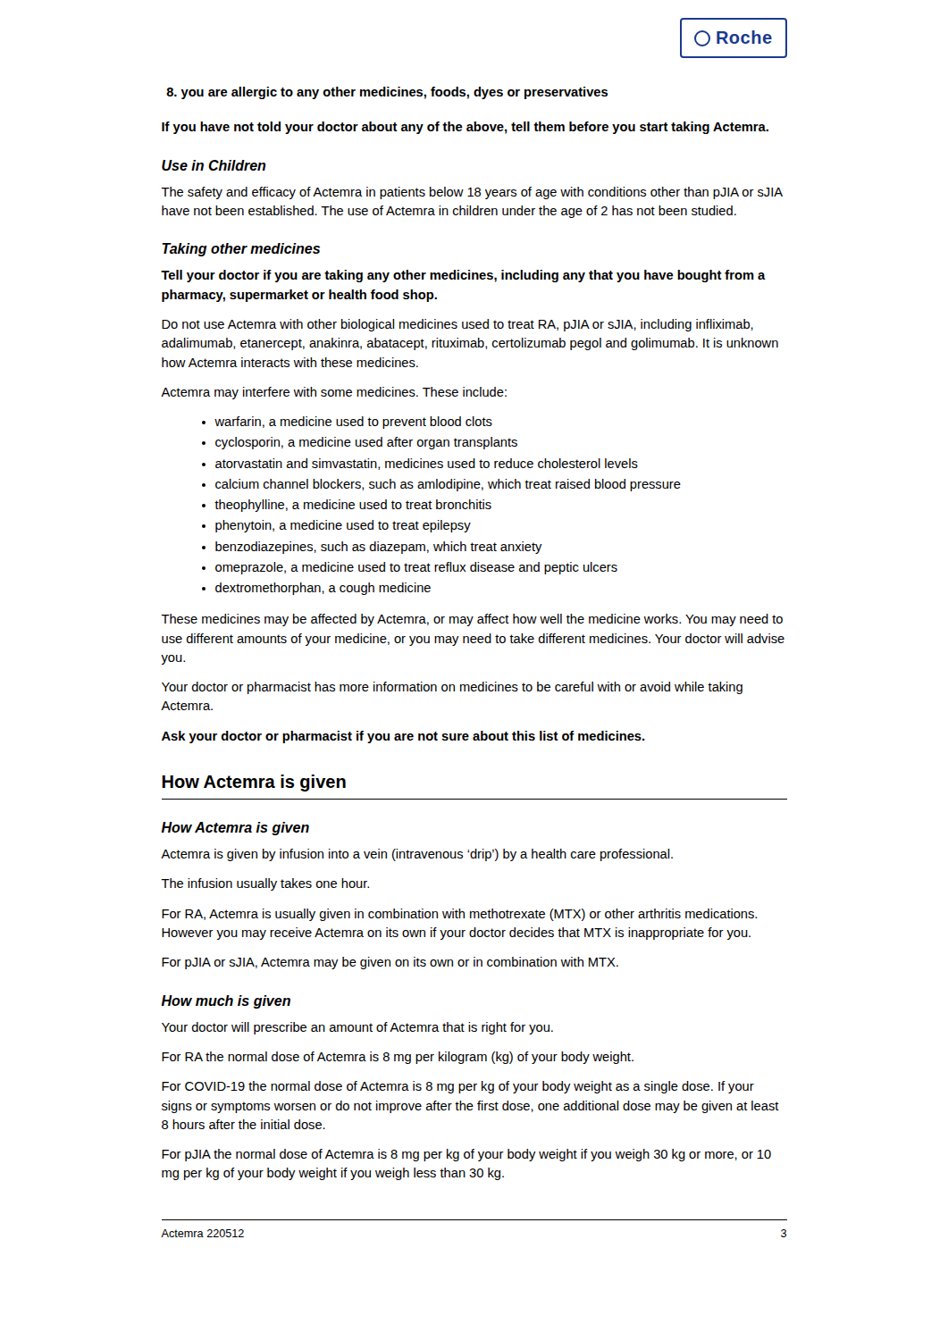Roche
you are allergic to any other medicines, foods, dyes or preservatives
If you have not told your doctor about any of the above, tell them before you start taking Actemra.
Use in Children
The safety and efficacy of Actemra in patients below 18 years of age with conditions other than pJIA or sJIA have not been established. The use of Actemra in children under the age of 2 has not been studied.
Taking other medicines
Tell your doctor if you are taking any other medicines, including any that you have bought from a pharmacy, supermarket or health food shop.
Do not use Actemra with other biological medicines used to treat RA, pJIA or sJIA, including infliximab, adalimumab, etanercept, anakinra, abatacept, rituximab, certolizumab pegol and golimumab. It is unknown how Actemra interacts with these medicines.
Actemra may interfere with some medicines. These include:
warfarin, a medicine used to prevent blood clots
cyclosporin, a medicine used after organ transplants
atorvastatin and simvastatin, medicines used to reduce cholesterol levels
calcium channel blockers, such as amlodipine, which treat raised blood pressure
theophylline, a medicine used to treat bronchitis
phenytoin, a medicine used to treat epilepsy
benzodiazepines, such as diazepam, which treat anxiety
omeprazole, a medicine used to treat reflux disease and peptic ulcers
dextromethorphan, a cough medicine
These medicines may be affected by Actemra, or may affect how well the medicine works. You may need to use different amounts of your medicine, or you may need to take different medicines. Your doctor will advise you.
Your doctor or pharmacist has more information on medicines to be careful with or avoid while taking Actemra.
Ask your doctor or pharmacist if you are not sure about this list of medicines.
How Actemra is given
How Actemra is given
Actemra is given by infusion into a vein (intravenous ‘drip’) by a health care professional.
The infusion usually takes one hour.
For RA, Actemra is usually given in combination with methotrexate (MTX) or other arthritis medications. However you may receive Actemra on its own if your doctor decides that MTX is inappropriate for you.
For pJIA or sJIA, Actemra may be given on its own or in combination with MTX.
How much is given
Your doctor will prescribe an amount of Actemra that is right for you.
For RA the normal dose of Actemra is 8 mg per kilogram (kg) of your body weight.
For COVID-19 the normal dose of Actemra is 8 mg per kg of your body weight as a single dose. If your signs or symptoms worsen or do not improve after the first dose, one additional dose may be given at least 8 hours after the initial dose.
For pJIA the normal dose of Actemra is 8 mg per kg of your body weight if you weigh 30 kg or more, or 10 mg per kg of your body weight if you weigh less than 30 kg.
Actemra 220512 3